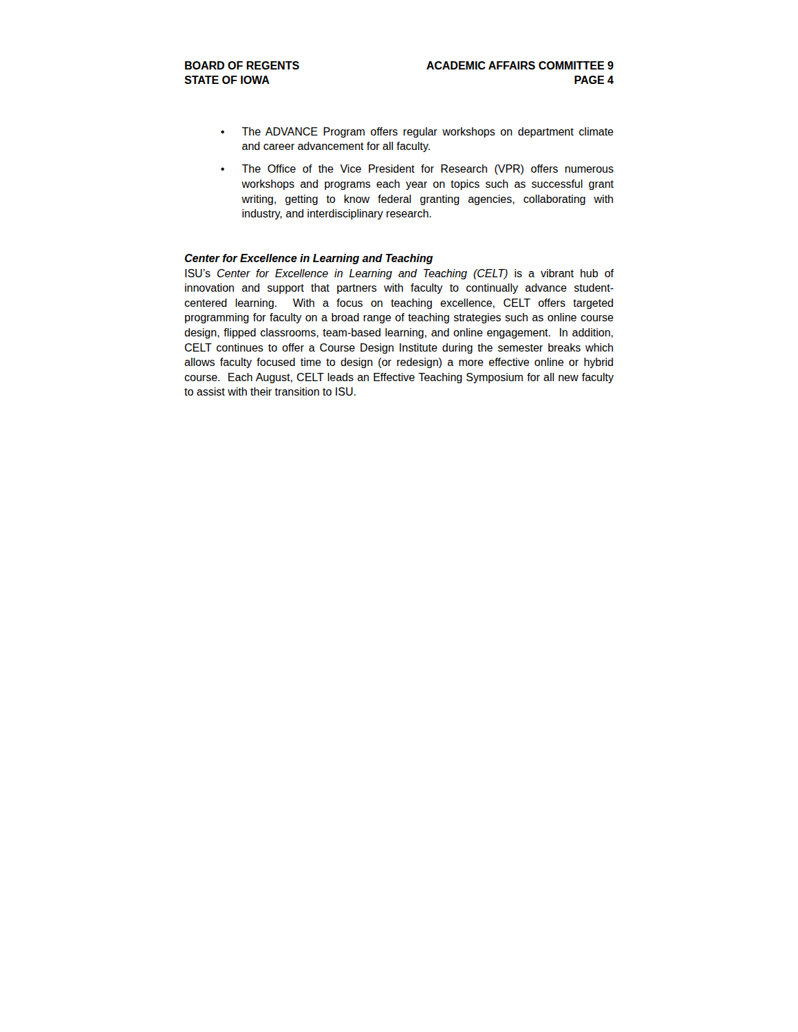BOARD OF REGENTS
STATE OF IOWA
ACADEMIC AFFAIRS COMMITTEE 9
PAGE 4
The ADVANCE Program offers regular workshops on department climate and career advancement for all faculty.
The Office of the Vice President for Research (VPR) offers numerous workshops and programs each year on topics such as successful grant writing, getting to know federal granting agencies, collaborating with industry, and interdisciplinary research.
Center for Excellence in Learning and Teaching
ISU’s Center for Excellence in Learning and Teaching (CELT) is a vibrant hub of innovation and support that partners with faculty to continually advance student-centered learning. With a focus on teaching excellence, CELT offers targeted programming for faculty on a broad range of teaching strategies such as online course design, flipped classrooms, team-based learning, and online engagement. In addition, CELT continues to offer a Course Design Institute during the semester breaks which allows faculty focused time to design (or redesign) a more effective online or hybrid course. Each August, CELT leads an Effective Teaching Symposium for all new faculty to assist with their transition to ISU.